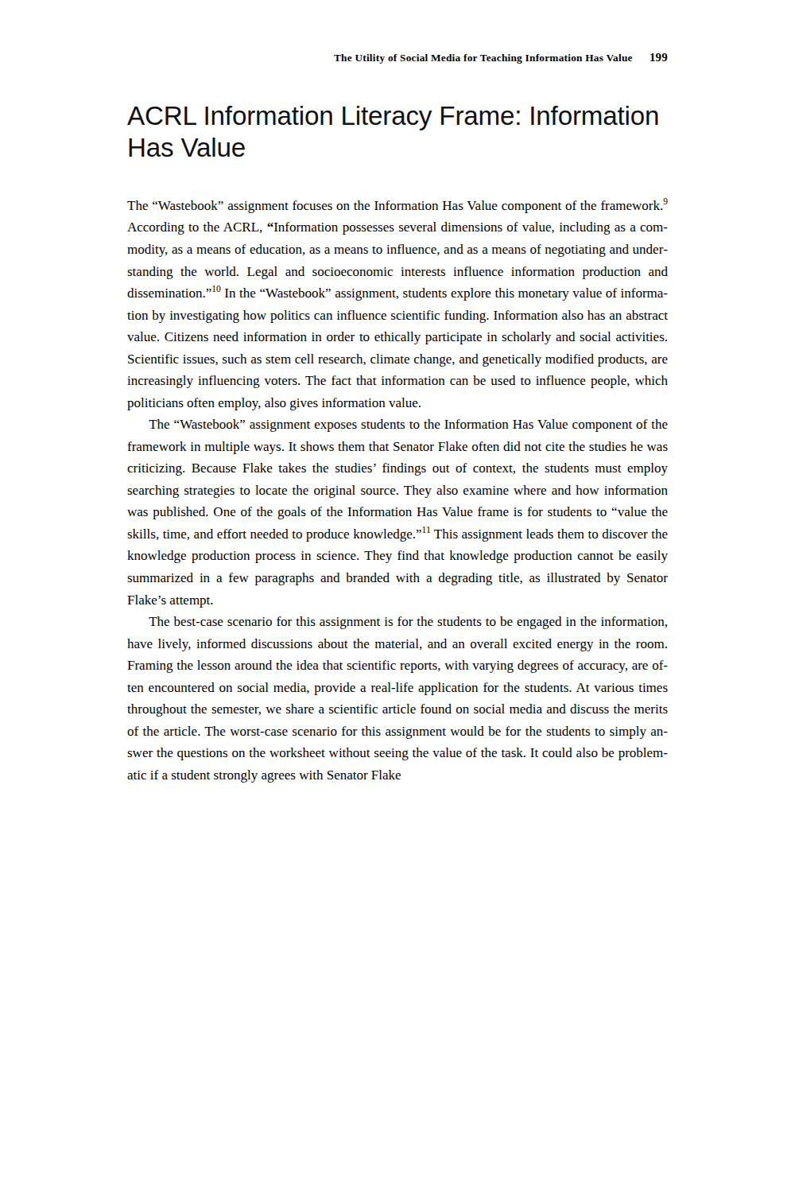The Utility of Social Media for Teaching Information Has Value 199
ACRL Information Literacy Frame: Information Has Value
The “Wastebook” assignment focuses on the Information Has Value component of the framework.9 According to the ACRL, “Information possesses several dimensions of value, including as a commodity, as a means of education, as a means to influence, and as a means of negotiating and understanding the world. Legal and socioeconomic interests influence information production and dissemination.”10 In the “Wastebook” assignment, students explore this monetary value of information by investigating how politics can influence scientific funding. Information also has an abstract value. Citizens need information in order to ethically participate in scholarly and social activities. Scientific issues, such as stem cell research, climate change, and genetically modified products, are increasingly influencing voters. The fact that information can be used to influence people, which politicians often employ, also gives information value.
The “Wastebook” assignment exposes students to the Information Has Value component of the framework in multiple ways. It shows them that Senator Flake often did not cite the studies he was criticizing. Because Flake takes the studies’ findings out of context, the students must employ searching strategies to locate the original source. They also examine where and how information was published. One of the goals of the Information Has Value frame is for students to “value the skills, time, and effort needed to produce knowledge.”11 This assignment leads them to discover the knowledge production process in science. They find that knowledge production cannot be easily summarized in a few paragraphs and branded with a degrading title, as illustrated by Senator Flake’s attempt.
The best-case scenario for this assignment is for the students to be engaged in the information, have lively, informed discussions about the material, and an overall excited energy in the room. Framing the lesson around the idea that scientific reports, with varying degrees of accuracy, are often encountered on social media, provide a real-life application for the students. At various times throughout the semester, we share a scientific article found on social media and discuss the merits of the article. The worst-case scenario for this assignment would be for the students to simply answer the questions on the worksheet without seeing the value of the task. It could also be problematic if a student strongly agrees with Senator Flake